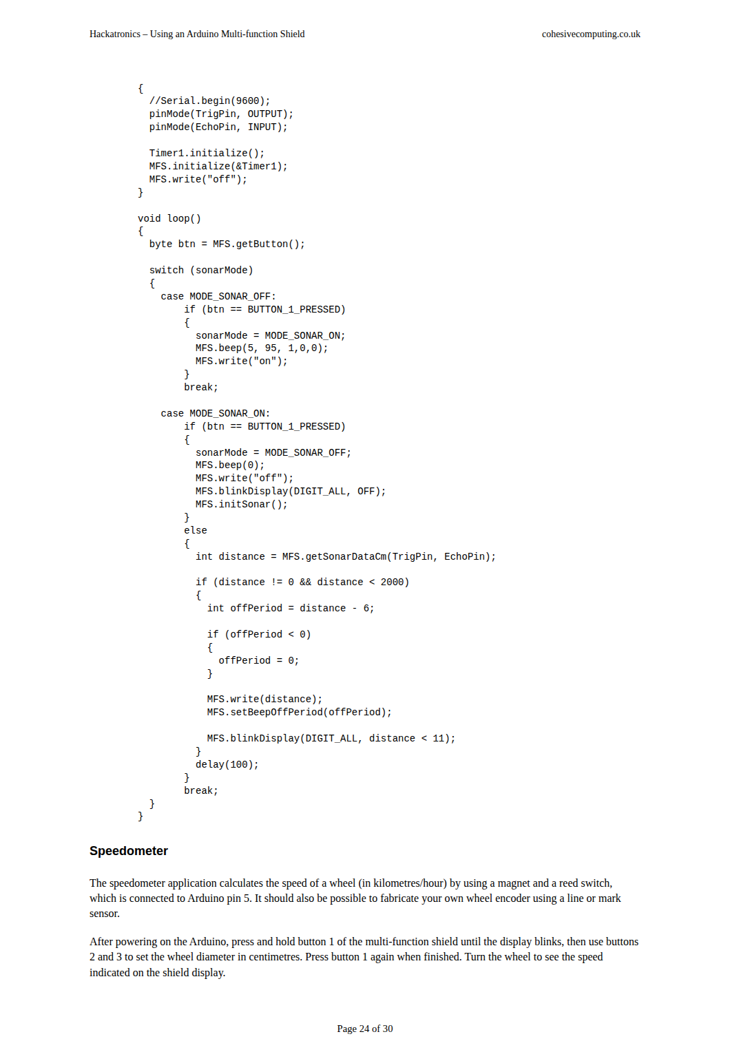Hackatronics – Using an Arduino Multi-function Shield cohesivecomputing.co.uk
{
  //Serial.begin(9600);
  pinMode(TrigPin, OUTPUT);
  pinMode(EchoPin, INPUT);

  Timer1.initialize();
  MFS.initialize(&Timer1);
  MFS.write("off");
}

void loop()
{
  byte btn = MFS.getButton();

  switch (sonarMode)
  {
    case MODE_SONAR_OFF:
        if (btn == BUTTON_1_PRESSED)
        {
          sonarMode = MODE_SONAR_ON;
          MFS.beep(5, 95, 1,0,0);
          MFS.write("on");
        }
        break;

    case MODE_SONAR_ON:
        if (btn == BUTTON_1_PRESSED)
        {
          sonarMode = MODE_SONAR_OFF;
          MFS.beep(0);
          MFS.write("off");
          MFS.blinkDisplay(DIGIT_ALL, OFF);
          MFS.initSonar();
        }
        else
        {
          int distance = MFS.getSonarDataCm(TrigPin, EchoPin);

          if (distance != 0 && distance < 2000)
          {
            int offPeriod = distance - 6;

            if (offPeriod < 0)
            {
              offPeriod = 0;
            }

            MFS.write(distance);
            MFS.setBeepOffPeriod(offPeriod);

            MFS.blinkDisplay(DIGIT_ALL, distance < 11);
          }
          delay(100);
        }
        break;
  }
}
Speedometer
The speedometer application calculates the speed of a wheel (in kilometres/hour) by using a magnet and a reed switch, which is connected to Arduino pin 5. It should also be possible to fabricate your own wheel encoder using a line or mark sensor.
After powering on the Arduino, press and hold button 1 of the multi-function shield until the display blinks, then use buttons 2 and 3 to set the wheel diameter in centimetres. Press button 1 again when finished. Turn the wheel to see the speed indicated on the shield display.
Page 24 of 30